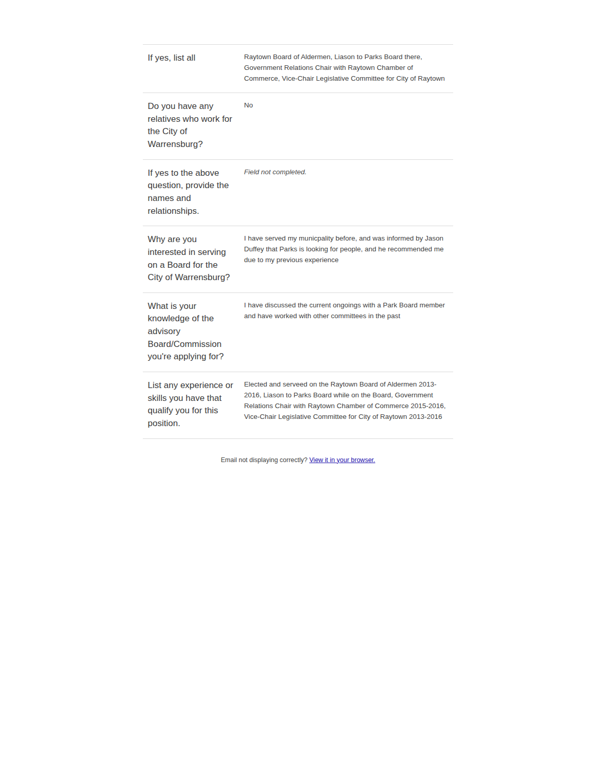| If yes, list all | Raytown Board of Aldermen, Liason to Parks Board there, Government Relations Chair with Raytown Chamber of Commerce, Vice-Chair Legislative Committee for City of Raytown |
| Do you have any relatives who work for the City of Warrensburg? | No |
| If yes to the above question, provide the names and relationships. | Field not completed. |
| Why are you interested in serving on a Board for the City of Warrensburg? | I have served my municpality before, and was informed by Jason Duffey that Parks is looking for people, and he recommended me due to my previous experience |
| What is your knowledge of the advisory Board/Commission you're applying for? | I have discussed the current ongoings with a Park Board member and have worked with other committees in the past |
| List any experience or skills you have that qualify you for this position. | Elected and serveed on the Raytown Board of Aldermen 2013-2016, Liason to Parks Board while on the Board, Government Relations Chair with Raytown Chamber of Commerce 2015-2016, Vice-Chair Legislative Committee for City of Raytown 2013-2016 |
Email not displaying correctly? View it in your browser.